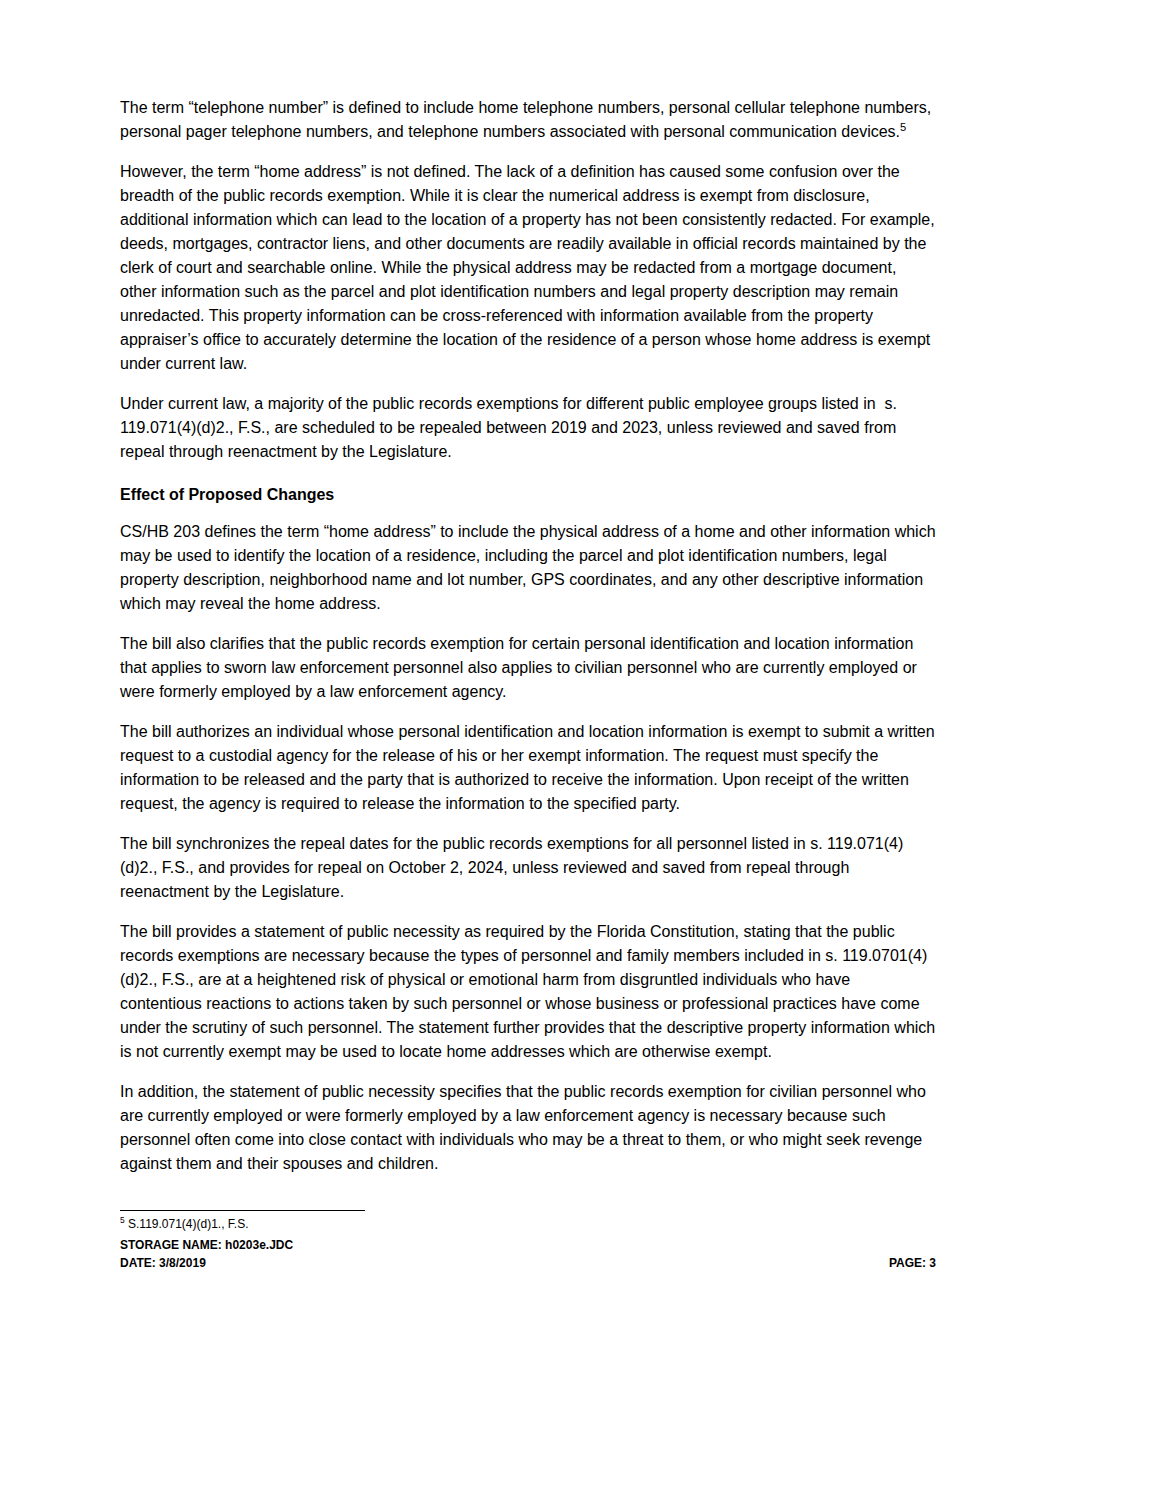The term “telephone number” is defined to include home telephone numbers, personal cellular telephone numbers, personal pager telephone numbers, and telephone numbers associated with personal communication devices.5
However, the term “home address” is not defined. The lack of a definition has caused some confusion over the breadth of the public records exemption. While it is clear the numerical address is exempt from disclosure, additional information which can lead to the location of a property has not been consistently redacted. For example, deeds, mortgages, contractor liens, and other documents are readily available in official records maintained by the clerk of court and searchable online. While the physical address may be redacted from a mortgage document, other information such as the parcel and plot identification numbers and legal property description may remain unredacted. This property information can be cross-referenced with information available from the property appraiser’s office to accurately determine the location of the residence of a person whose home address is exempt under current law.
Under current law, a majority of the public records exemptions for different public employee groups listed in s. 119.071(4)(d)2., F.S., are scheduled to be repealed between 2019 and 2023, unless reviewed and saved from repeal through reenactment by the Legislature.
Effect of Proposed Changes
CS/HB 203 defines the term “home address” to include the physical address of a home and other information which may be used to identify the location of a residence, including the parcel and plot identification numbers, legal property description, neighborhood name and lot number, GPS coordinates, and any other descriptive information which may reveal the home address.
The bill also clarifies that the public records exemption for certain personal identification and location information that applies to sworn law enforcement personnel also applies to civilian personnel who are currently employed or were formerly employed by a law enforcement agency.
The bill authorizes an individual whose personal identification and location information is exempt to submit a written request to a custodial agency for the release of his or her exempt information. The request must specify the information to be released and the party that is authorized to receive the information. Upon receipt of the written request, the agency is required to release the information to the specified party.
The bill synchronizes the repeal dates for the public records exemptions for all personnel listed in s. 119.071(4)(d)2., F.S., and provides for repeal on October 2, 2024, unless reviewed and saved from repeal through reenactment by the Legislature.
The bill provides a statement of public necessity as required by the Florida Constitution, stating that the public records exemptions are necessary because the types of personnel and family members included in s. 119.0701(4)(d)2., F.S., are at a heightened risk of physical or emotional harm from disgruntled individuals who have contentious reactions to actions taken by such personnel or whose business or professional practices have come under the scrutiny of such personnel. The statement further provides that the descriptive property information which is not currently exempt may be used to locate home addresses which are otherwise exempt.
In addition, the statement of public necessity specifies that the public records exemption for civilian personnel who are currently employed or were formerly employed by a law enforcement agency is necessary because such personnel often come into close contact with individuals who may be a threat to them, or who might seek revenge against them and their spouses and children.
5 S.119.071(4)(d)1., F.S.
STORAGE NAME: h0203e.JDC DATE: 3/8/2019
PAGE: 3